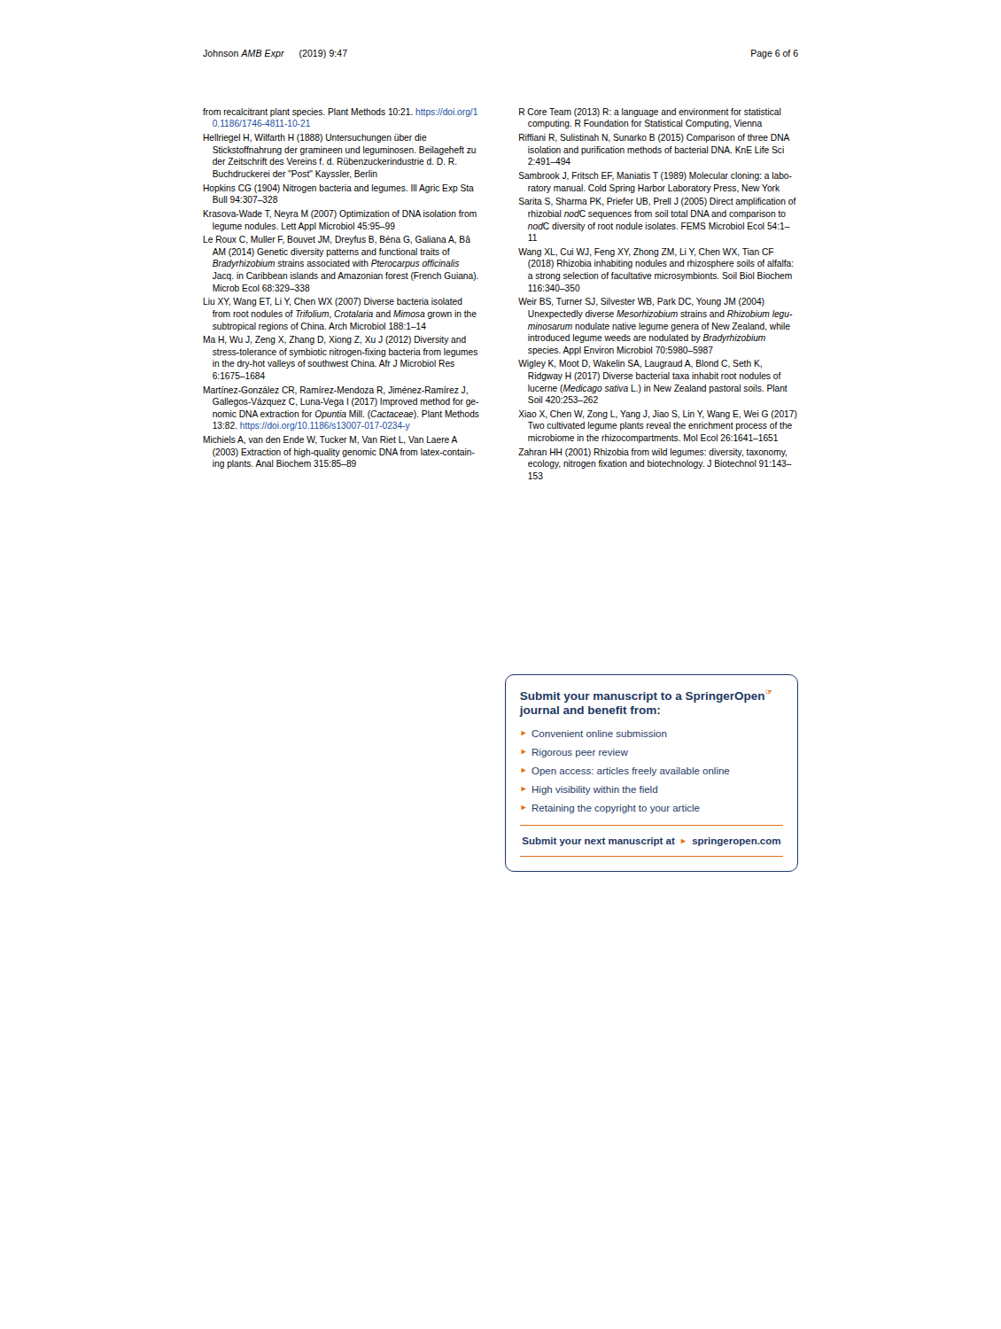Johnson AMB Expr(2019) 9:47
Page 6 of 6
from recalcitrant plant species. Plant Methods 10:21. https://doi.org/10.1186/1746-4811-10-21
Hellriegel H, Wilfarth H (1888) Untersuchungen über die Stickstoffnahrung der gramineen und leguminosen. Beilageheft zu der Zeitschrift des Vereins f. d. Rübenzuckerindustrie d. D. R. Buchdruckerei der "Post" Kayssler, Berlin
Hopkins CG (1904) Nitrogen bacteria and legumes. Ill Agric Exp Sta Bull 94:307–328
Krasova-Wade T, Neyra M (2007) Optimization of DNA isolation from legume nodules. Lett Appl Microbiol 45:95–99
Le Roux C, Muller F, Bouvet JM, Dreyfus B, Béna G, Galiana A, Bâ AM (2014) Genetic diversity patterns and functional traits of Bradyrhizobium strains associated with Pterocarpus officinalis Jacq. in Caribbean islands and Amazonian forest (French Guiana). Microb Ecol 68:329–338
Liu XY, Wang ET, Li Y, Chen WX (2007) Diverse bacteria isolated from root nodules of Trifolium, Crotalaria and Mimosa grown in the subtropical regions of China. Arch Microbiol 188:1–14
Ma H, Wu J, Zeng X, Zhang D, Xiong Z, Xu J (2012) Diversity and stress-tolerance of symbiotic nitrogen-fixing bacteria from legumes in the dry-hot valleys of southwest China. Afr J Microbiol Res 6:1675–1684
Martínez-González CR, Ramírez-Mendoza R, Jiménez-Ramírez J, Gallegos-Vázquez C, Luna-Vega I (2017) Improved method for genomic DNA extraction for Opuntia Mill. (Cactaceae). Plant Methods 13:82. https://doi.org/10.1186/s13007-017-0234-y
Michiels A, van den Ende W, Tucker M, Van Riet L, Van Laere A (2003) Extraction of high-quality genomic DNA from latex-containing plants. Anal Biochem 315:85–89
R Core Team (2013) R: a language and environment for statistical computing. R Foundation for Statistical Computing, Vienna
Riffiani R, Sulistinah N, Sunarko B (2015) Comparison of three DNA isolation and purification methods of bacterial DNA. KnE Life Sci 2:491–494
Sambrook J, Fritsch EF, Maniatis T (1989) Molecular cloning: a laboratory manual. Cold Spring Harbor Laboratory Press, New York
Sarita S, Sharma PK, Priefer UB, Prell J (2005) Direct amplification of rhizobial nod C sequences from soil total DNA and comparison to nod C diversity of root nodule isolates. FEMS Microbiol Ecol 54:1–11
Wang XL, Cui WJ, Feng XY, Zhong ZM, Li Y, Chen WX, Tian CF (2018) Rhizobia inhabiting nodules and rhizosphere soils of alfalfa: a strong selection of facultative microsymbionts. Soil Biol Biochem 116:340–350
Weir BS, Turner SJ, Silvester WB, Park DC, Young JM (2004) Unexpectedly diverse Mesorhizobium strains and Rhizobium leguminosarum nodulate native legume genera of New Zealand, while introduced legume weeds are nodulated by Bradyrhizobium species. Appl Environ Microbiol 70:5980–5987
Wigley K, Moot D, Wakelin SA, Laugraud A, Blond C, Seth K, Ridgway H (2017) Diverse bacterial taxa inhabit root nodules of lucerne (Medicago sativa L.) in New Zealand pastoral soils. Plant Soil 420:253–262
Xiao X, Chen W, Zong L, Yang J, Jiao S, Lin Y, Wang E, Wei G (2017) Two cultivated legume plants reveal the enrichment process of the microbiome in the rhizocompartments. Mol Ecol 26:1641–1651
Zahran HH (2001) Rhizobia from wild legumes: diversity, taxonomy, ecology, nitrogen fixation and biotechnology. J Biotechnol 91:143–153
Submit your manuscript to a SpringerOpen☞ journal and benefit from:
Convenient online submission
Rigorous peer review
Open access: articles freely available online
High visibility within the field
Retaining the copyright to your article
Submit your next manuscript at ► springeropen.com